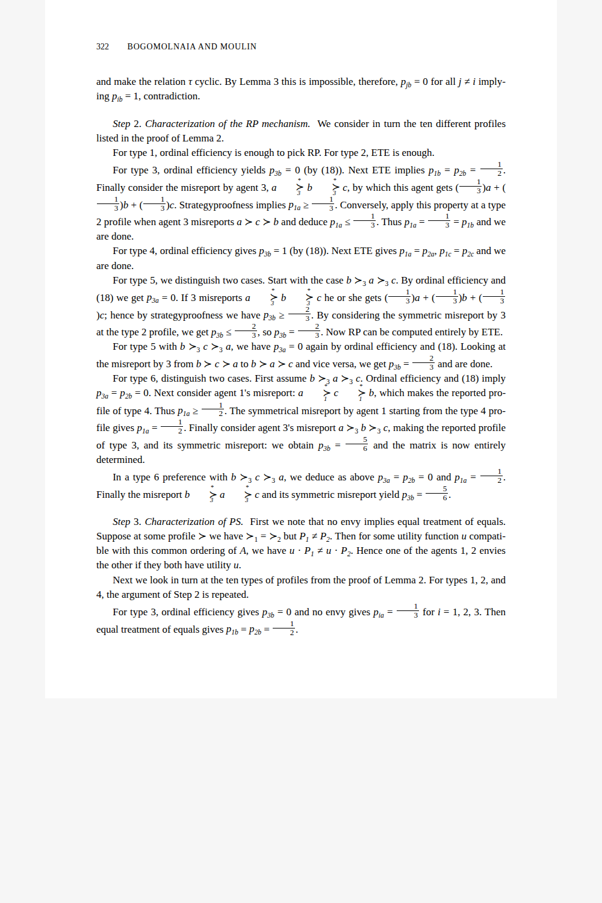322 BOGOMOLNAIA AND MOULIN
and make the relation τ cyclic. By Lemma 3 this is impossible, therefore, pjb = 0 for all j ≠ i implying pib = 1, contradiction.
Step 2. Characterization of the RP mechanism. We consider in turn the ten different profiles listed in the proof of Lemma 2.
For type 1, ordinal efficiency is enough to pick RP. For type 2, ETE is enough.
For type 3, ordinal efficiency yields p3b = 0 (by (18)). Next ETE implies p1b = p2b = 12. Finally consider the misreport by agent 3, a ≻*3 b ≻*3 c, by which this agent gets (13)a + (13)b + (13)c. Strategyproofness implies p1a ≥ 13. Conversely, apply this property at a type 2 profile when agent 3 misreports a ≻ c ≻ b and deduce p1a ≤ 13. Thus p1a = 13 = p1b and we are done.
For type 4, ordinal efficiency gives p3b = 1 (by (18)). Next ETE gives p1a = p2a, p1c = p2c and we are done.
For type 5, we distinguish two cases. Start with the case b ≻3 a ≻3 c. By ordinal efficiency and (18) we get p3a = 0. If 3 misreports a ≻*3 b ≻*3 c he or she gets (13)a + (13)b + (13)c; hence by strategyproofness we have p3b ≥ 23. By considering the symmetric misreport by 3 at the type 2 profile, we get p3b ≤ 23, so p3b = 23. Now RP can be computed entirely by ETE.
For type 5 with b ≻3 c ≻3 a, we have p3a = 0 again by ordinal efficiency and (18). Looking at the misreport by 3 from b ≻ c ≻ a to b ≻ a ≻ c and vice versa, we get p3b = 23 and are done.
For type 6, distinguish two cases. First assume b ≻3 a ≻3 c. Ordinal efficiency and (18) imply p3a = p2b = 0. Next consider agent 1's misreport: a ≻*1 c ≻*1 b, which makes the reported profile of type 4. Thus p1a ≥ 12. The symmetrical misreport by agent 1 starting from the type 4 profile gives p1a = 12. Finally consider agent 3's misreport a ≻3 b ≻3 c, making the reported profile of type 3, and its symmetric misreport: we obtain p3b = 56 and the matrix is now entirely determined.
In a type 6 preference with b ≻3 c ≻3 a, we deduce as above p3a = p2b = 0 and p1a = 12. Finally the misreport b ≻*3 a ≻*3 c and its symmetric misreport yield p3b = 56.
Step 3. Characterization of PS. First we note that no envy implies equal treatment of equals. Suppose at some profile ≻ we have ≻1 = ≻2 but P1 ≠ P2. Then for some utility function u compatible with this common ordering of A, we have u · P1 ≠ u · P2. Hence one of the agents 1, 2 envies the other if they both have utility u.
Next we look in turn at the ten types of profiles from the proof of Lemma 2. For types 1, 2, and 4, the argument of Step 2 is repeated.
For type 3, ordinal efficiency gives p3b = 0 and no envy gives pia = 13 for i = 1, 2, 3. Then equal treatment of equals gives p1b = p2b = 12.